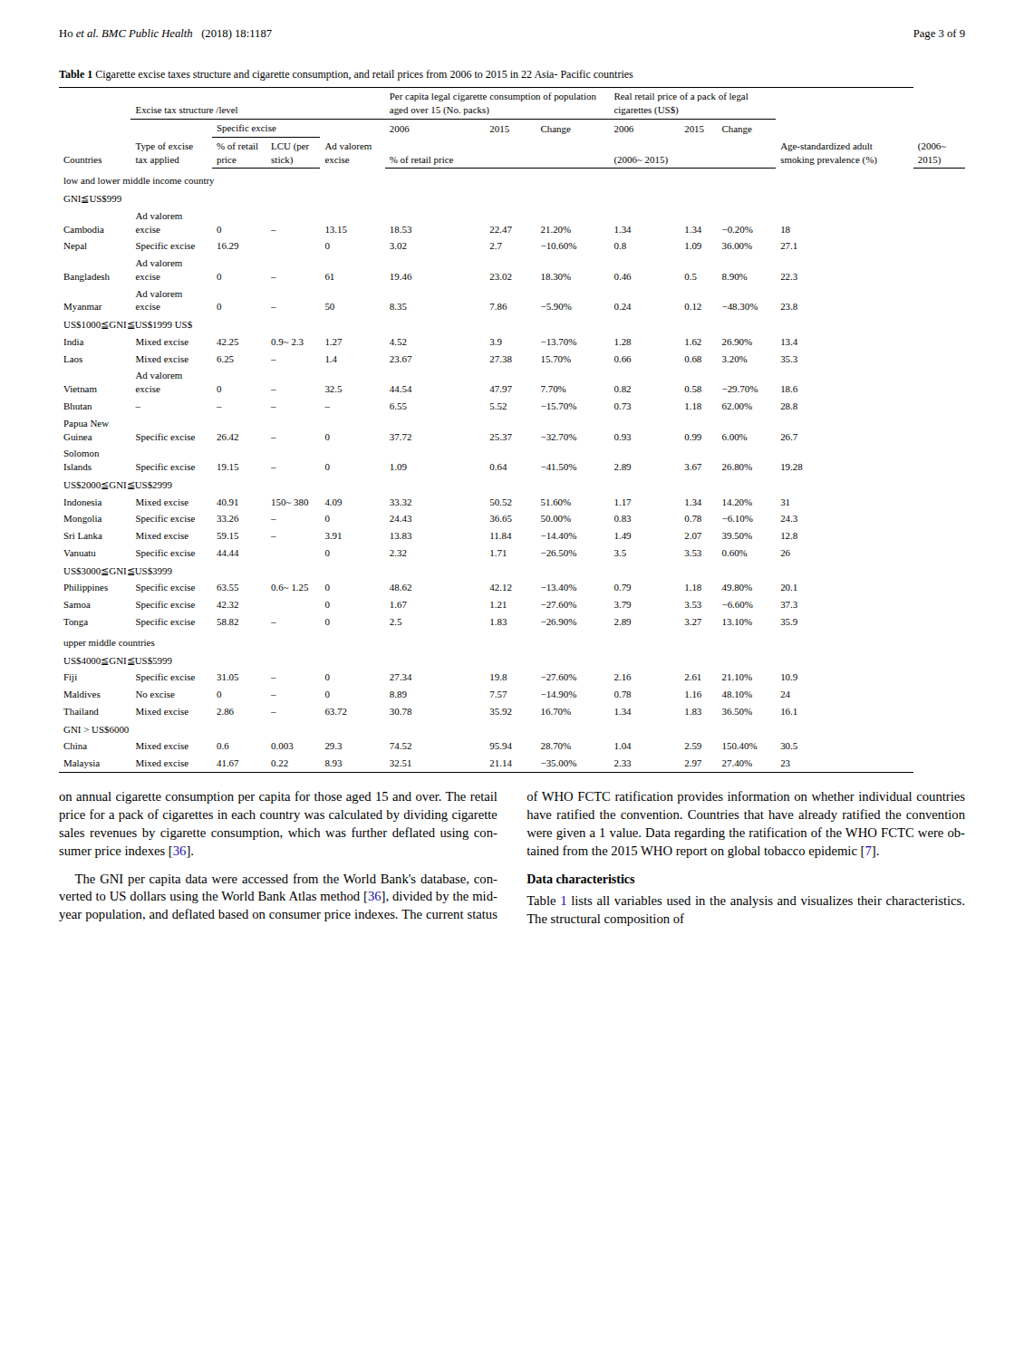Ho et al. BMC Public Health (2018) 18:1187
Page 3 of 9
Table 1 Cigarette excise taxes structure and cigarette consumption, and retail prices from 2006 to 2015 in 22 Asia- Pacific countries
| Countries | Excise tax structure /level | Per capita legal cigarette consumption of population aged over 15 (No. packs) | Real retail price of a pack of legal cigarettes (US$) | Age-standardized adult smoking prevalence (%) |
| --- | --- | --- | --- | --- |
| Type of excise tax applied | Specific excise | Ad valorem excise | 2006 | 2015 | Change | 2006 | 2015 | Change |
| % of retail price | LCU (per stick) | % of retail price | | | (2006~ 2015) | | | (2006~ 2015) |
| low and lower middle income country |
| GNI≦US$999 |
| Cambodia | Ad valorem excise | 0 | – | 13.15 | 18.53 | 22.47 | 21.20% | 1.34 | 1.34 | −0.20% | 18 |
| Nepal | Specific excise | 16.29 | | 0 | 3.02 | 2.7 | −10.60% | 0.8 | 1.09 | 36.00% | 27.1 |
| Bangladesh | Ad valorem excise | 0 | – | 61 | 19.46 | 23.02 | 18.30% | 0.46 | 0.5 | 8.90% | 22.3 |
| Myanmar | Ad valorem excise | 0 | – | 50 | 8.35 | 7.86 | −5.90% | 0.24 | 0.12 | −48.30% | 23.8 |
| US$1000≦GNI≦US$1999 US$ |
| India | Mixed excise | 42.25 | 0.9~ 2.3 | 1.27 | 4.52 | 3.9 | −13.70% | 1.28 | 1.62 | 26.90% | 13.4 |
| Laos | Mixed excise | 6.25 | – | 1.4 | 23.67 | 27.38 | 15.70% | 0.66 | 0.68 | 3.20% | 35.3 |
| Vietnam | Ad valorem excise | 0 | – | 32.5 | 44.54 | 47.97 | 7.70% | 0.82 | 0.58 | −29.70% | 18.6 |
| Bhutan | – | – | – | – | 6.55 | 5.52 | −15.70% | 0.73 | 1.18 | 62.00% | 28.8 |
| Papua New Guinea | Specific excise | 26.42 | – | 0 | 37.72 | 25.37 | −32.70% | 0.93 | 0.99 | 6.00% | 26.7 |
| Solomon Islands | Specific excise | 19.15 | – | 0 | 1.09 | 0.64 | −41.50% | 2.89 | 3.67 | 26.80% | 19.28 |
| US$2000≦GNI≦US$2999 |
| Indonesia | Mixed excise | 40.91 | 150~ 380 | 4.09 | 33.32 | 50.52 | 51.60% | 1.17 | 1.34 | 14.20% | 31 |
| Mongolia | Specific excise | 33.26 | – | 0 | 24.43 | 36.65 | 50.00% | 0.83 | 0.78 | −6.10% | 24.3 |
| Sri Lanka | Mixed excise | 59.15 | – | 3.91 | 13.83 | 11.84 | −14.40% | 1.49 | 2.07 | 39.50% | 12.8 |
| Vanuatu | Specific excise | 44.44 | | 0 | 2.32 | 1.71 | −26.50% | 3.5 | 3.53 | 0.60% | 26 |
| US$3000≦GNI≦US$3999 |
| Philippines | Specific excise | 63.55 | 0.6~ 1.25 | 0 | 48.62 | 42.12 | −13.40% | 0.79 | 1.18 | 49.80% | 20.1 |
| Samoa | Specific excise | 42.32 | | 0 | 1.67 | 1.21 | −27.60% | 3.79 | 3.53 | −6.60% | 37.3 |
| Tonga | Specific excise | 58.82 | – | 0 | 2.5 | 1.83 | −26.90% | 2.89 | 3.27 | 13.10% | 35.9 |
| upper middle countries |
| US$4000≦GNI≦US$5999 |
| Fiji | Specific excise | 31.05 | – | 0 | 27.34 | 19.8 | −27.60% | 2.16 | 2.61 | 21.10% | 10.9 |
| Maldives | No excise | 0 | – | 0 | 8.89 | 7.57 | −14.90% | 0.78 | 1.16 | 48.10% | 24 |
| Thailand | Mixed excise | 2.86 | – | 63.72 | 30.78 | 35.92 | 16.70% | 1.34 | 1.83 | 36.50% | 16.1 |
| GNI > US$6000 |
| China | Mixed excise | 0.6 | 0.003 | 29.3 | 74.52 | 95.94 | 28.70% | 1.04 | 2.59 | 150.40% | 30.5 |
| Malaysia | Mixed excise | 41.67 | 0.22 | 8.93 | 32.51 | 21.14 | −35.00% | 2.33 | 2.97 | 27.40% | 23 |
on annual cigarette consumption per capita for those aged 15 and over. The retail price for a pack of cigarettes in each country was calculated by dividing cigarette sales revenues by cigarette consumption, which was further deflated using consumer price indexes [36].
The GNI per capita data were accessed from the World Bank's database, converted to US dollars using the World Bank Atlas method [36], divided by the mid-year population, and deflated based on consumer price indexes. The current status of WHO FCTC ratification provides information on whether individual countries have ratified the convention. Countries that have already ratified the convention were given a 1 value. Data regarding the ratification of the WHO FCTC were obtained from the 2015 WHO report on global tobacco epidemic [7].
Data characteristics
Table 1 lists all variables used in the analysis and visualizes their characteristics. The structural composition of